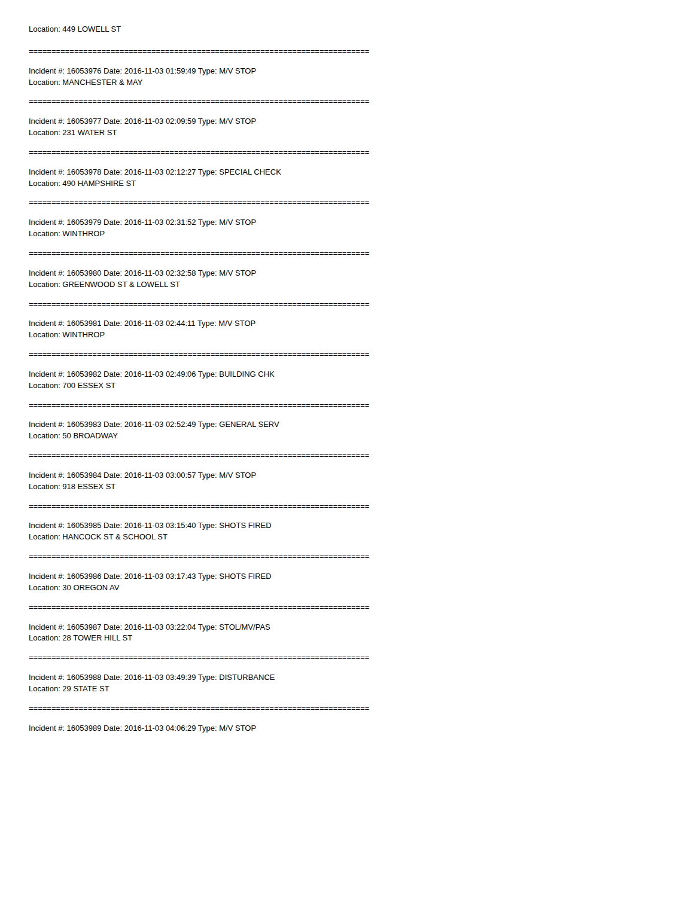Location: 449 LOWELL ST
===========================================================================
Incident #: 16053976 Date: 2016-11-03 01:59:49 Type: M/V STOP
Location: MANCHESTER & MAY
===========================================================================
Incident #: 16053977 Date: 2016-11-03 02:09:59 Type: M/V STOP
Location: 231 WATER ST
===========================================================================
Incident #: 16053978 Date: 2016-11-03 02:12:27 Type: SPECIAL CHECK
Location: 490 HAMPSHIRE ST
===========================================================================
Incident #: 16053979 Date: 2016-11-03 02:31:52 Type: M/V STOP
Location: WINTHROP
===========================================================================
Incident #: 16053980 Date: 2016-11-03 02:32:58 Type: M/V STOP
Location: GREENWOOD ST & LOWELL ST
===========================================================================
Incident #: 16053981 Date: 2016-11-03 02:44:11 Type: M/V STOP
Location: WINTHROP
===========================================================================
Incident #: 16053982 Date: 2016-11-03 02:49:06 Type: BUILDING CHK
Location: 700 ESSEX ST
===========================================================================
Incident #: 16053983 Date: 2016-11-03 02:52:49 Type: GENERAL SERV
Location: 50 BROADWAY
===========================================================================
Incident #: 16053984 Date: 2016-11-03 03:00:57 Type: M/V STOP
Location: 918 ESSEX ST
===========================================================================
Incident #: 16053985 Date: 2016-11-03 03:15:40 Type: SHOTS FIRED
Location: HANCOCK ST & SCHOOL ST
===========================================================================
Incident #: 16053986 Date: 2016-11-03 03:17:43 Type: SHOTS FIRED
Location: 30 OREGON AV
===========================================================================
Incident #: 16053987 Date: 2016-11-03 03:22:04 Type: STOL/MV/PAS
Location: 28 TOWER HILL ST
===========================================================================
Incident #: 16053988 Date: 2016-11-03 03:49:39 Type: DISTURBANCE
Location: 29 STATE ST
===========================================================================
Incident #: 16053989 Date: 2016-11-03 04:06:29 Type: M/V STOP